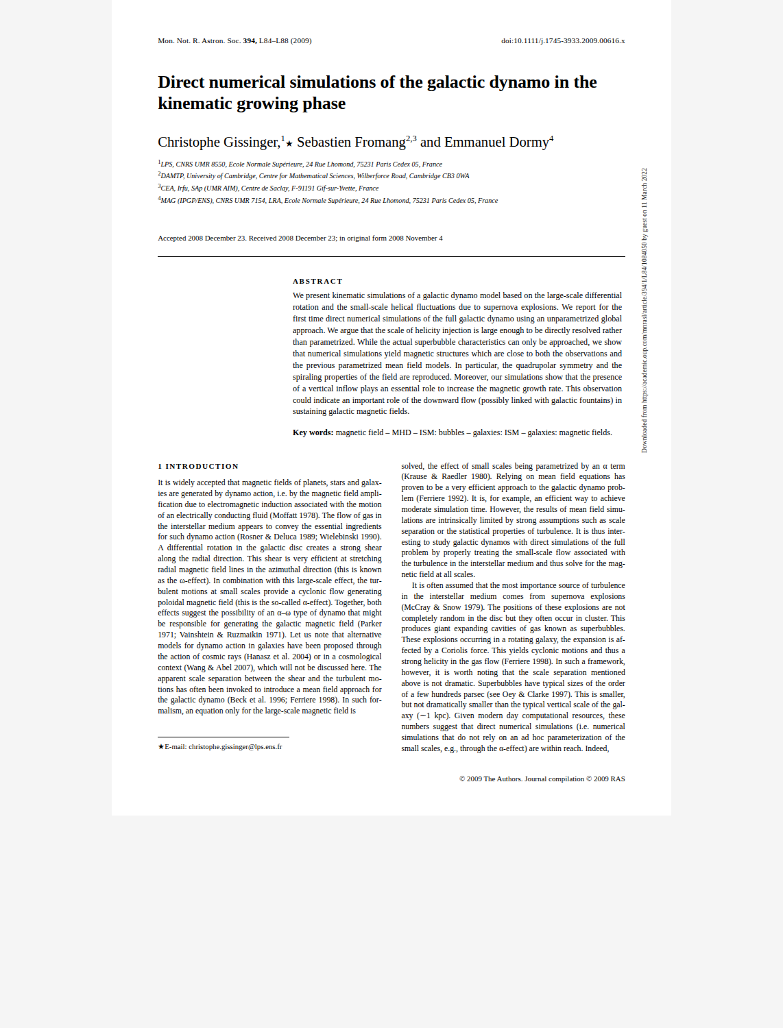Mon. Not. R. Astron. Soc. 394, L84–L88 (2009)
doi:10.1111/j.1745-3933.2009.00616.x
Direct numerical simulations of the galactic dynamo in the kinematic growing phase
Christophe Gissinger,1★ Sebastien Fromang2,3 and Emmanuel Dormy4
1LPS, CNRS UMR 8550, Ecole Normale Supérieure, 24 Rue Lhomond, 75231 Paris Cedex 05, France
2DAMTP, University of Cambridge, Centre for Mathematical Sciences, Wilberforce Road, Cambridge CB3 0WA
3CEA, Irfu, SAp (UMR AIM), Centre de Saclay, F-91191 Gif-sur-Yvette, France
4MAG (IPGP/ENS), CNRS UMR 7154, LRA, Ecole Normale Supérieure, 24 Rue Lhomond, 75231 Paris Cedex 05, France
Accepted 2008 December 23. Received 2008 December 23; in original form 2008 November 4
ABSTRACT
We present kinematic simulations of a galactic dynamo model based on the large-scale differential rotation and the small-scale helical fluctuations due to supernova explosions. We report for the first time direct numerical simulations of the full galactic dynamo using an unparametrized global approach. We argue that the scale of helicity injection is large enough to be directly resolved rather than parametrized. While the actual superbubble characteristics can only be approached, we show that numerical simulations yield magnetic structures which are close to both the observations and the previous parametrized mean field models. In particular, the quadrupolar symmetry and the spiraling properties of the field are reproduced. Moreover, our simulations show that the presence of a vertical inflow plays an essential role to increase the magnetic growth rate. This observation could indicate an important role of the downward flow (possibly linked with galactic fountains) in sustaining galactic magnetic fields.
Key words: magnetic field – MHD – ISM: bubbles – galaxies: ISM – galaxies: magnetic fields.
1 Introduction
It is widely accepted that magnetic fields of planets, stars and galaxies are generated by dynamo action, i.e. by the magnetic field amplification due to electromagnetic induction associated with the motion of an electrically conducting fluid (Moffatt 1978). The flow of gas in the interstellar medium appears to convey the essential ingredients for such dynamo action (Rosner & Deluca 1989; Wielebinski 1990). A differential rotation in the galactic disc creates a strong shear along the radial direction. This shear is very efficient at stretching radial magnetic field lines in the azimuthal direction (this is known as the ω-effect). In combination with this large-scale effect, the turbulent motions at small scales provide a cyclonic flow generating poloidal magnetic field (this is the so-called α-effect). Together, both effects suggest the possibility of an α–ω type of dynamo that might be responsible for generating the galactic magnetic field (Parker 1971; Vainshtein & Ruzmaikin 1971). Let us note that alternative models for dynamo action in galaxies have been proposed through the action of cosmic rays (Hanasz et al. 2004) or in a cosmological context (Wang & Abel 2007), which will not be discussed here. The apparent scale separation between the shear and the turbulent motions has often been invoked to introduce a mean field approach for the galactic dynamo (Beck et al. 1996; Ferriere 1998). In such formalism, an equation only for the large-scale magnetic field is
★E-mail: christophe.gissinger@lps.ens.fr
solved, the effect of small scales being parametrized by an α term (Krause & Raedler 1980). Relying on mean field equations has proven to be a very efficient approach to the galactic dynamo problem (Ferriere 1992). It is, for example, an efficient way to achieve moderate simulation time. However, the results of mean field simulations are intrinsically limited by strong assumptions such as scale separation or the statistical properties of turbulence. It is thus interesting to study galactic dynamos with direct simulations of the full problem by properly treating the small-scale flow associated with the turbulence in the interstellar medium and thus solve for the magnetic field at all scales.
It is often assumed that the most importance source of turbulence in the interstellar medium comes from supernova explosions (McCray & Snow 1979). The positions of these explosions are not completely random in the disc but they often occur in cluster. This produces giant expanding cavities of gas known as superbubbles. These explosions occurring in a rotating galaxy, the expansion is affected by a Coriolis force. This yields cyclonic motions and thus a strong helicity in the gas flow (Ferriere 1998). In such a framework, however, it is worth noting that the scale separation mentioned above is not dramatic. Superbubbles have typical sizes of the order of a few hundreds parsec (see Oey & Clarke 1997). This is smaller, but not dramatically smaller than the typical vertical scale of the galaxy (∼1 kpc). Given modern day computational resources, these numbers suggest that direct numerical simulations (i.e. numerical simulations that do not rely on an ad hoc parameterization of the small scales, e.g., through the α-effect) are within reach. Indeed,
© 2009 The Authors. Journal compilation © 2009 RAS
Downloaded from https://academic.oup.com/mnrasl/article/394/1/L84/1084050 by guest on 11 March 2022